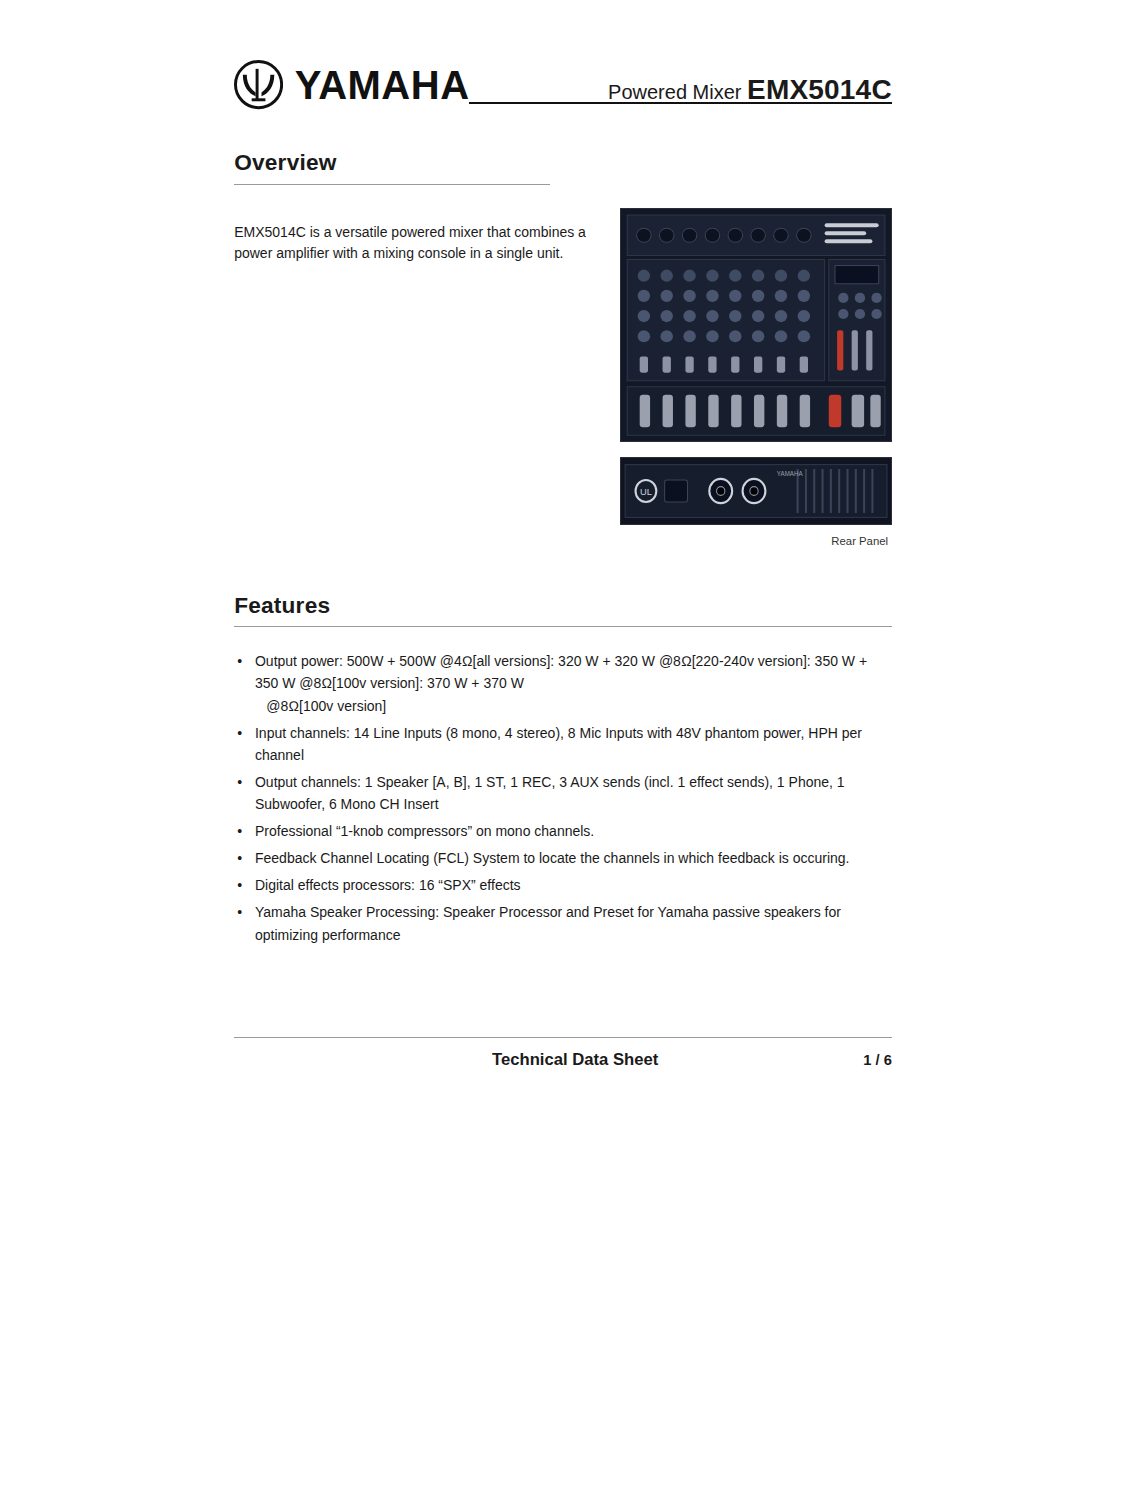YAMAHA
Powered Mixer EMX5014C
Overview
EMX5014C is a versatile powered mixer that combines a power amplifier with a mixing console in a single unit.
UL YAMAHA
Rear Panel
Features
Output power: 500W + 500W @4Ω[all versions]: 320 W + 320 W @8Ω[220-240v version]: 350 W + 350 W @8Ω[100v version]: 370 W + 370 W @8Ω[100v version]
Input channels: 14 Line Inputs (8 mono, 4 stereo), 8 Mic Inputs with 48V phantom power, HPH per channel
Output channels: 1 Speaker [A, B], 1 ST, 1 REC, 3 AUX sends (incl. 1 effect sends), 1 Phone, 1 Subwoofer, 6 Mono CH Insert
Professional “1-knob compressors” on mono channels.
Feedback Channel Locating (FCL) System to locate the channels in which feedback is occuring.
Digital effects processors: 16 “SPX” effects
Yamaha Speaker Processing: Speaker Processor and Preset for Yamaha passive speakers for optimizing performance
Technical Data Sheet
1 / 6